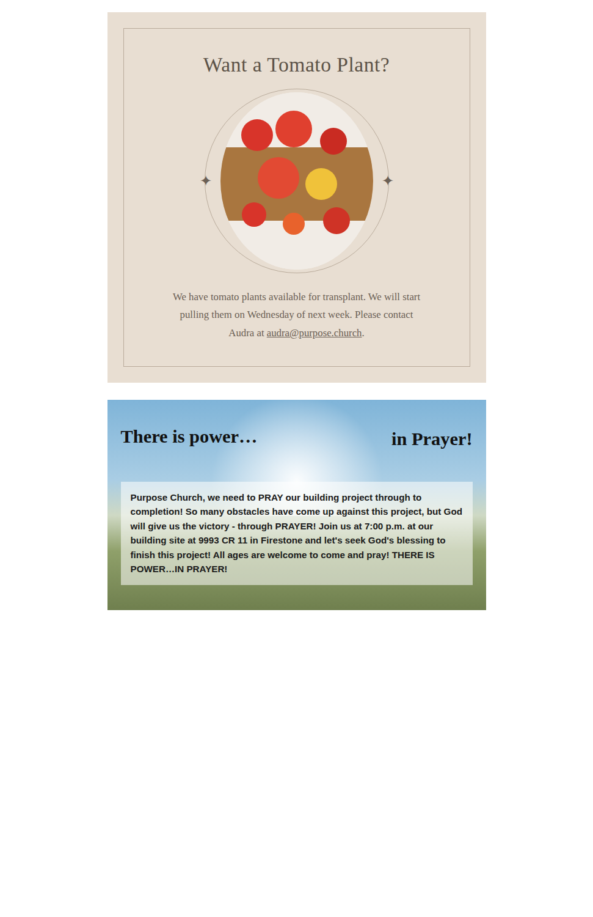Want a Tomato Plant?
✦ ✦
We have tomato plants available for transplant. We will start pulling them on Wednesday of next week. Please contact Audra at audra@purpose.church.
There is power… in Prayer!
Purpose Church, we need to PRAY our building project through to completion! So many obstacles have come up against this project, but God will give us the victory - through PRAYER! Join us at 7:00 p.m. at our building site at 9993 CR 11 in Firestone and let's seek God's blessing to finish this project! All ages are welcome to come and pray! THERE IS POWER…IN PRAYER!